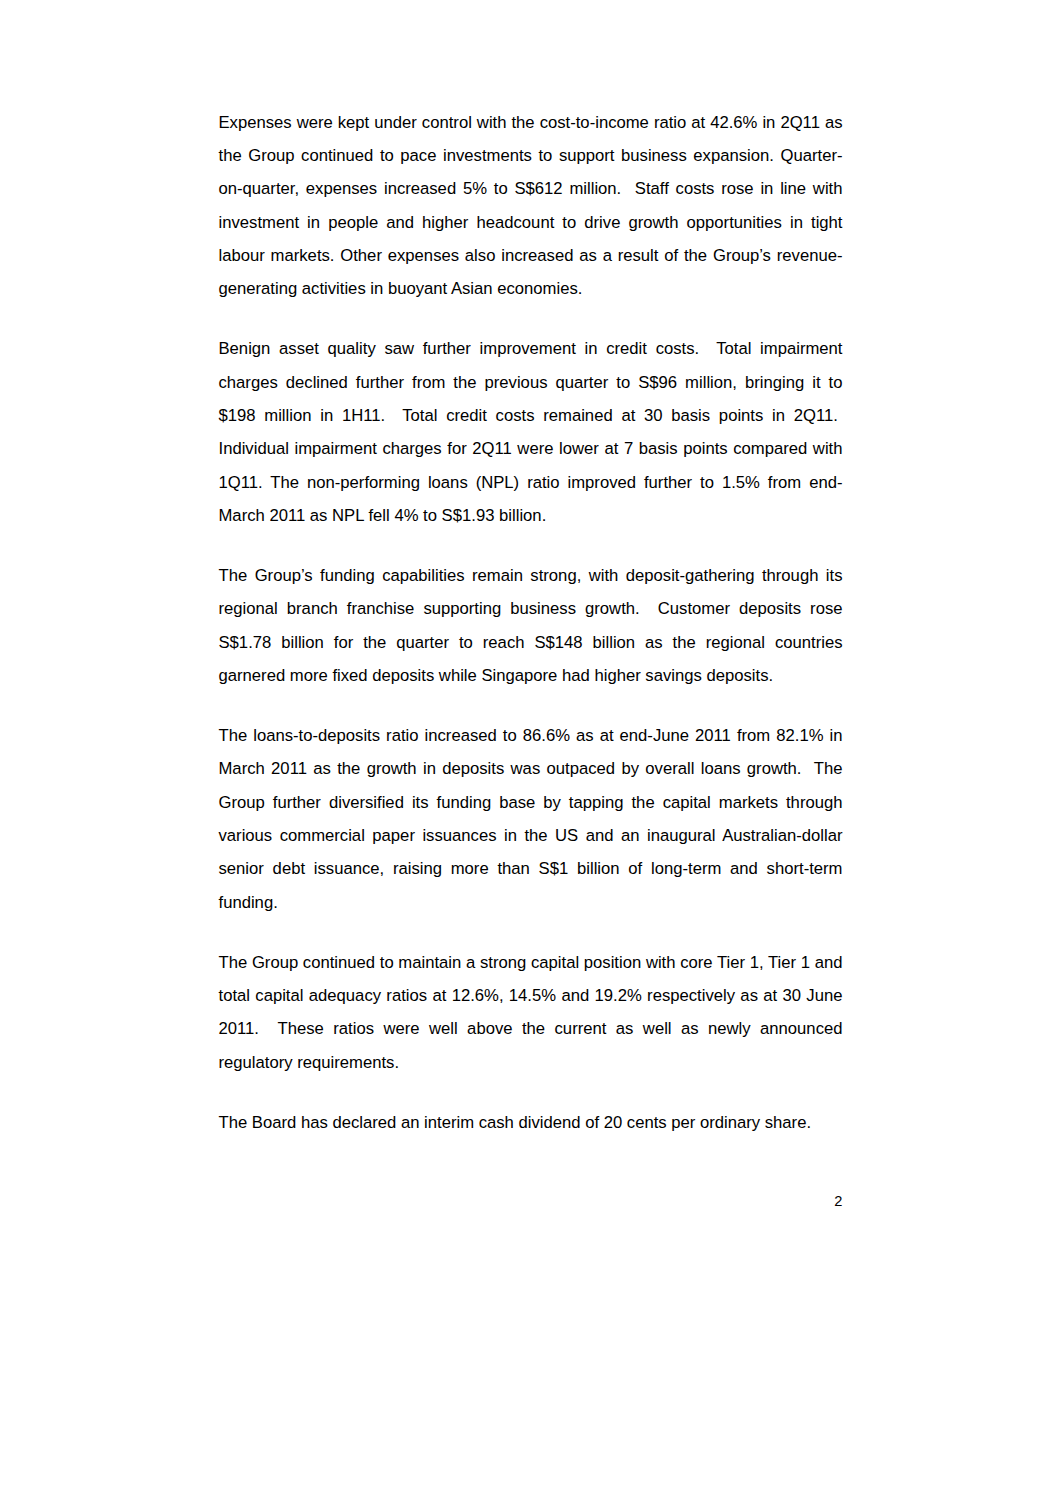Expenses were kept under control with the cost-to-income ratio at 42.6% in 2Q11 as the Group continued to pace investments to support business expansion. Quarter-on-quarter, expenses increased 5% to S$612 million. Staff costs rose in line with investment in people and higher headcount to drive growth opportunities in tight labour markets. Other expenses also increased as a result of the Group’s revenue-generating activities in buoyant Asian economies.
Benign asset quality saw further improvement in credit costs. Total impairment charges declined further from the previous quarter to S$96 million, bringing it to $198 million in 1H11. Total credit costs remained at 30 basis points in 2Q11. Individual impairment charges for 2Q11 were lower at 7 basis points compared with 1Q11. The non-performing loans (NPL) ratio improved further to 1.5% from end-March 2011 as NPL fell 4% to S$1.93 billion.
The Group’s funding capabilities remain strong, with deposit-gathering through its regional branch franchise supporting business growth. Customer deposits rose S$1.78 billion for the quarter to reach S$148 billion as the regional countries garnered more fixed deposits while Singapore had higher savings deposits.
The loans-to-deposits ratio increased to 86.6% as at end-June 2011 from 82.1% in March 2011 as the growth in deposits was outpaced by overall loans growth. The Group further diversified its funding base by tapping the capital markets through various commercial paper issuances in the US and an inaugural Australian-dollar senior debt issuance, raising more than S$1 billion of long-term and short-term funding.
The Group continued to maintain a strong capital position with core Tier 1, Tier 1 and total capital adequacy ratios at 12.6%, 14.5% and 19.2% respectively as at 30 June 2011. These ratios were well above the current as well as newly announced regulatory requirements.
The Board has declared an interim cash dividend of 20 cents per ordinary share.
2